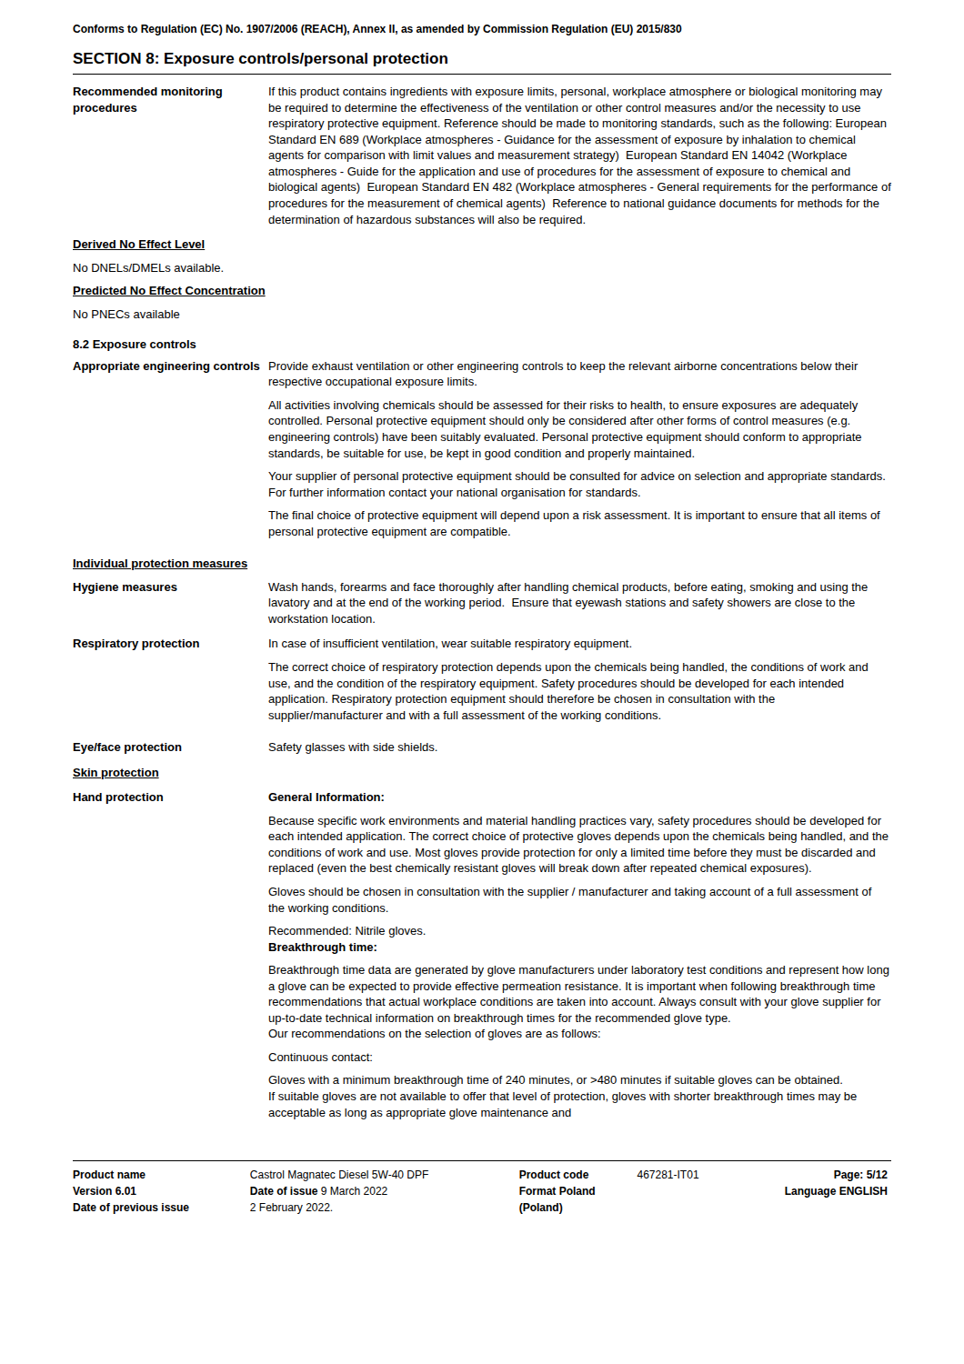Conforms to Regulation (EC) No. 1907/2006 (REACH), Annex II, as amended by Commission Regulation (EU) 2015/830
SECTION 8: Exposure controls/personal protection
| Recommended monitoring procedures | If this product contains ingredients with exposure limits, personal, workplace atmosphere or biological monitoring may be required to determine the effectiveness of the ventilation or other control measures and/or the necessity to use respiratory protective equipment. Reference should be made to monitoring standards, such as the following: European Standard EN 689 (Workplace atmospheres - Guidance for the assessment of exposure by inhalation to chemical agents for comparison with limit values and measurement strategy) European Standard EN 14042 (Workplace atmospheres - Guide for the application and use of procedures for the assessment of exposure to chemical and biological agents) European Standard EN 482 (Workplace atmospheres - General requirements for the performance of procedures for the measurement of chemical agents) Reference to national guidance documents for methods for the determination of hazardous substances will also be required. |
Derived No Effect Level
No DNELs/DMELs available.
Predicted No Effect Concentration
No PNECs available
8.2 Exposure controls
| Appropriate engineering controls | Provide exhaust ventilation or other engineering controls to keep the relevant airborne concentrations below their respective occupational exposure limits. All activities involving chemicals should be assessed for their risks to health, to ensure exposures are adequately controlled. Personal protective equipment should only be considered after other forms of control measures (e.g. engineering controls) have been suitably evaluated. Personal protective equipment should conform to appropriate standards, be suitable for use, be kept in good condition and properly maintained. Your supplier of personal protective equipment should be consulted for advice on selection and appropriate standards. For further information contact your national organisation for standards. The final choice of protective equipment will depend upon a risk assessment. It is important to ensure that all items of personal protective equipment are compatible. |
Individual protection measures
| Hygiene measures | Wash hands, forearms and face thoroughly after handling chemical products, before eating, smoking and using the lavatory and at the end of the working period. Ensure that eyewash stations and safety showers are close to the workstation location. |
| Respiratory protection | In case of insufficient ventilation, wear suitable respiratory equipment. The correct choice of respiratory protection depends upon the chemicals being handled, the conditions of work and use, and the condition of the respiratory equipment. Safety procedures should be developed for each intended application. Respiratory protection equipment should therefore be chosen in consultation with the supplier/manufacturer and with a full assessment of the working conditions. |
| Eye/face protection | Safety glasses with side shields. |
| Skin protection | |
| Hand protection | General Information: Because specific work environments and material handling practices vary, safety procedures should be developed for each intended application. The correct choice of protective gloves depends upon the chemicals being handled, and the conditions of work and use. Most gloves provide protection for only a limited time before they must be discarded and replaced (even the best chemically resistant gloves will break down after repeated chemical exposures). Gloves should be chosen in consultation with the supplier / manufacturer and taking account of a full assessment of the working conditions. Recommended: Nitrile gloves. Breakthrough time: Breakthrough time data are generated by glove manufacturers under laboratory test conditions and represent how long a glove can be expected to provide effective permeation resistance. It is important when following breakthrough time recommendations that actual workplace conditions are taken into account. Always consult with your glove supplier for up-to-date technical information on breakthrough times for the recommended glove type. Our recommendations on the selection of gloves are as follows: Continuous contact: Gloves with a minimum breakthrough time of 240 minutes, or >480 minutes if suitable gloves can be obtained. If suitable gloves are not available to offer that level of protection, gloves with shorter breakthrough times may be acceptable as long as appropriate glove maintenance and |
| Product name | Castrol Magnatec Diesel 5W-40 DPF | Product code | 467281-IT01 | Page: 5/12 |
| Version 6.01 | Date of issue 9 March 2022 | Format Poland | | Language ENGLISH |
| Date of previous issue | 2 February 2022. | (Poland) | | |